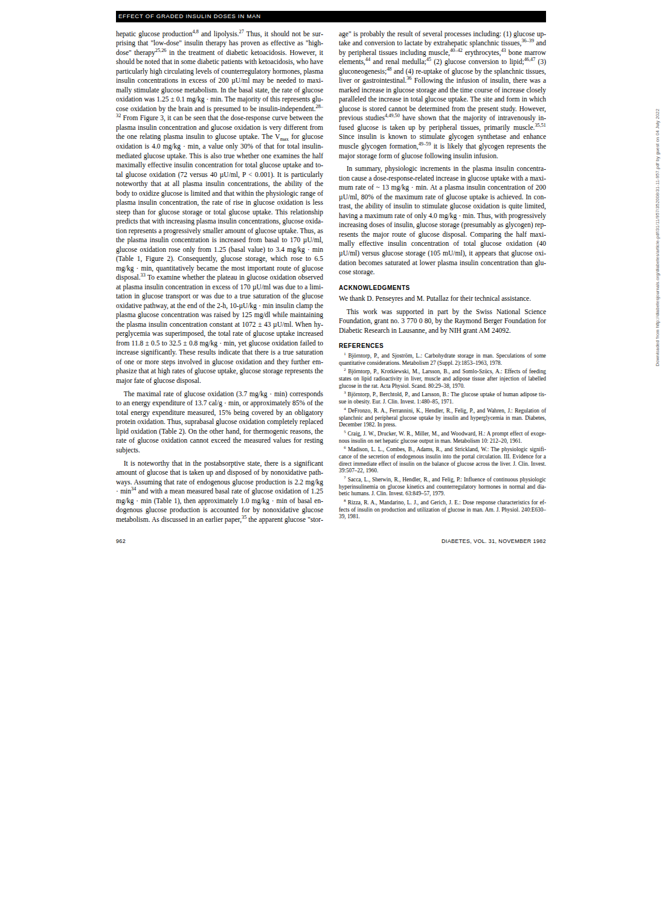EFFECT OF GRADED INSULIN DOSES IN MAN
hepatic glucose production4,8 and lipolysis.27 Thus, it should not be surprising that "low-dose" insulin therapy has proven as effective as "high-dose" therapy25,26 in the treatment of diabetic ketoacidosis. However, it should be noted that in some diabetic patients with ketoacidosis, who have particularly high circulating levels of counterregulatory hormones, plasma insulin concentrations in excess of 200 µU/ml may be needed to maximally stimulate glucose metabolism. In the basal state, the rate of glucose oxidation was 1.25 ± 0.1 mg/kg · min. The majority of this represents glucose oxidation by the brain and is presumed to be insulin-independent.28–32 From Figure 3, it can be seen that the dose-response curve between the plasma insulin concentration and glucose oxidation is very different from the one relating plasma insulin to glucose uptake. The Vmax for glucose oxidation is 4.0 mg/kg · min, a value only 30% of that for total insulin-mediated glucose uptake. This is also true whether one examines the half maximally effective insulin concentration for total glucose uptake and total glucose oxidation (72 versus 40 µU/ml, P < 0.001). It is particularly noteworthy that at all plasma insulin concentrations, the ability of the body to oxidize glucose is limited and that within the physiologic range of plasma insulin concentration, the rate of rise in glucose oxidation is less steep than for glucose storage or total glucose uptake. This relationship predicts that with increasing plasma insulin concentrations, glucose oxidation represents a progressively smaller amount of glucose uptake. Thus, as the plasma insulin concentration is increased from basal to 170 µU/ml, glucose oxidation rose only from 1.25 (basal value) to 3.4 mg/kg · min (Table 1, Figure 2). Consequently, glucose storage, which rose to 6.5 mg/kg · min, quantitatively became the most important route of glucose disposal.33 To examine whether the plateau in glucose oxidation observed at plasma insulin concentration in excess of 170 µU/ml was due to a limitation in glucose transport or was due to a true saturation of the glucose oxidative pathway, at the end of the 2-h, 10-µU/kg · min insulin clamp the plasma glucose concentration was raised by 125 mg/dl while maintaining the plasma insulin concentration constant at 1072 ± 43 µU/ml. When hyperglycemia was superimposed, the total rate of glucose uptake increased from 11.8 ± 0.5 to 32.5 ± 0.8 mg/kg · min, yet glucose oxidation failed to increase significantly. These results indicate that there is a true saturation of one or more steps involved in glucose oxidation and they further emphasize that at high rates of glucose uptake, glucose storage represents the major fate of glucose disposal.
The maximal rate of glucose oxidation (3.7 mg/kg · min) corresponds to an energy expenditure of 13.7 cal/g · min, or approximately 85% of the total energy expenditure measured, 15% being covered by an obligatory protein oxidation. Thus, suprabasal glucose oxidation completely replaced lipid oxidation (Table 2). On the other hand, for thermogenic reasons, the rate of glucose oxidation cannot exceed the measured values for resting subjects.
It is noteworthy that in the postabsorptive state, there is a significant amount of glucose that is taken up and disposed of by nonoxidative pathways. Assuming that rate of endogenous glucose production is 2.2 mg/kg · min34 and with a mean measured basal rate of glucose oxidation of 1.25 mg/kg · min (Table 1), then approximately 1.0 mg/kg · min of basal endogenous glucose production is accounted for by nonoxidative glucose metabolism. As discussed in an earlier paper,35 the apparent glucose "storage" is probably the result of several processes including: (1) glucose uptake and conversion to lactate by extrahepatic splanchnic tissues,36–39 and by peripheral tissues including muscle,40–42 erythrocytes,43 bone marrow elements,44 and renal medulla;45 (2) glucose conversion to lipid;46,47 (3) gluconeogenesis;48 and (4) re-uptake of glucose by the splanchnic tissues, liver or gastrointestinal.36 Following the infusion of insulin, there was a marked increase in glucose storage and the time course of increase closely paralleled the increase in total glucose uptake. The site and form in which glucose is stored cannot be determined from the present study. However, previous studies4,49,50 have shown that the majority of intravenously infused glucose is taken up by peripheral tissues, primarily muscle.35,51 Since insulin is known to stimulate glycogen synthetase and enhance muscle glycogen formation,49–59 it is likely that glycogen represents the major storage form of glucose following insulin infusion.
In summary, physiologic increments in the plasma insulin concentration cause a dose-response-related increase in glucose uptake with a maximum rate of ~ 13 mg/kg · min. At a plasma insulin concentration of 200 µU/ml, 80% of the maximum rate of glucose uptake is achieved. In contrast, the ability of insulin to stimulate glucose oxidation is quite limited, having a maximum rate of only 4.0 mg/kg · min. Thus, with progressively increasing doses of insulin, glucose storage (presumably as glycogen) represents the major route of glucose disposal. Comparing the half maximally effective insulin concentration of total glucose oxidation (40 µU/ml) versus glucose storage (105 mU/ml), it appears that glucose oxidation becomes saturated at lower plasma insulin concentration than glucose storage.
Acknowledgments
We thank D. Penseyres and M. Putallaz for their technical assistance.
This work was supported in part by the Swiss National Science Foundation, grant no. 3 770 0 80, by the Raymond Berger Foundation for Diabetic Research in Lausanne, and by NIH grant AM 24092.
References
1 Björntorp, P., and Sjoström, L.: Carbohydrate storage in man. Speculations of some quantitative considerations. Metabolism 27 (Suppl. 2):1853–1963, 1978.
2 Björntorp, P., Krotkiewski, M., Larsson, B., and Somlo-Szücs, A.: Effects of feeding states on lipid radioactivity in liver, muscle and adipose tissue after injection of labelled glucose in the rat. Acta Physiol. Scand. 80:29–38, 1970.
3 Björntorp, P., Berchtold, P., and Larsson, B.: The glucose uptake of human adipose tissue in obesity. Eur. J. Clin. Invest. 1:480–85, 1971.
4 DeFronzo, R. A., Ferrannini, K., Hendler, R., Felig, P., and Wahren, J.: Regulation of splanchnic and peripheral glucose uptake by insulin and hyperglycemia in man. Diabetes, December 1982. In press.
5 Craig, J. W., Drucker, W. R., Miller, M., and Woodward, H.: A prompt effect of exogenous insulin on net hepatic glucose output in man. Metabolism 10: 212–20, 1961.
6 Madison, L. L., Combes, B., Adams, R., and Strickland, W.: The physiologic significance of the secretion of endogenous insulin into the portal circulation. III. Evidence for a direct immediate effect of insulin on the balance of glucose across the liver. J. Clin. Invest. 39:507–22, 1960.
7 Sacca, L., Sherwin, R., Hendler, R., and Felig, P.: Influence of continuous physiologic hyperinsulinemia on glucose kinetics and counterregulatory hormones in normal and diabetic humans. J. Clin. Invest. 63:849–57, 1979.
8 Rizza, R. A., Mandarino, L. J., and Gerich, J. E.: Dose response characteristics for effects of insulin on production and utilization of glucose in man. Am. J. Physiol. 240:E630–39, 1981.
962
DIABETES, VOL. 31, NOVEMBER 1982
Downloaded from http://diabetesjournals.org/diabetes/article-pdf/31/11/957/352008/31-11-957.pdf by guest on 04 July 2022